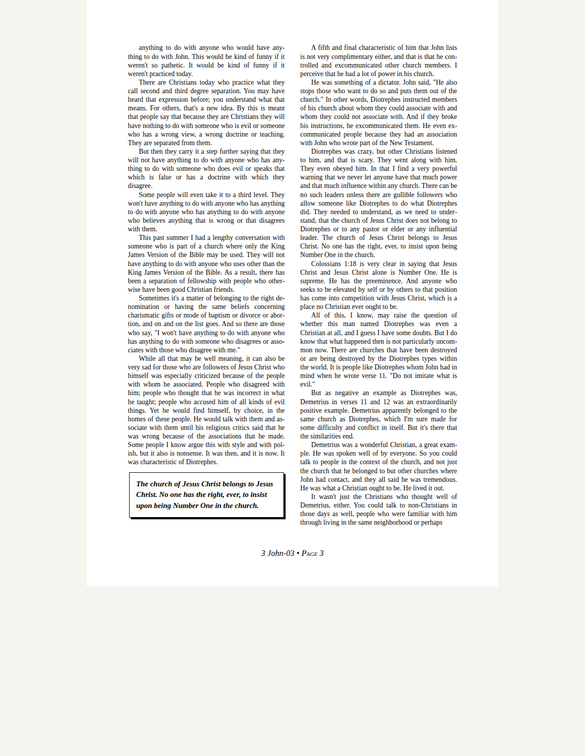anything to do with anyone who would have anything to do with John. This would be kind of funny if it weren't so pathetic. It would be kind of funny if it weren't practiced today.
There are Christians today who practice what they call second and third degree separation. You may have heard that expression before; you understand what that means. For others, that's a new idea. By this is meant that people say that because they are Christians they will have nothing to do with someone who is evil or someone who has a wrong view, a wrong doctrine or teaching. They are separated from them.
But then they carry it a step further saying that they will not have anything to do with anyone who has anything to do with someone who does evil or speaks that which is false or has a doctrine with which they disagree.
Some people will even take it to a third level. They won't have anything to do with anyone who has anything to do with anyone who has anything to do with anyone who believes anything that is wrong or that disagrees with them.
This past summer I had a lengthy conversation with someone who is part of a church where only the King James Version of the Bible may be used. They will not have anything to do with anyone who uses other than the King James Version of the Bible. As a result, there has been a separation of fellowship with people who otherwise have been good Christian friends.
Sometimes it's a matter of belonging to the right denomination or having the same beliefs concerning charismatic gifts or mode of baptism or divorce or abortion, and on and on the list goes. And so there are those who say, "I won't have anything to do with anyone who has anything to do with someone who disagrees or associates with those who disagree with me."
While all that may be well meaning, it can also be very sad for those who are followers of Jesus Christ who himself was especially criticized because of the people with whom he associated. People who disagreed with him; people who thought that he was incorrect in what he taught; people who accused him of all kinds of evil things. Yet he would find himself, by choice, in the homes of these people. He would talk with them and associate with them until his religious critics said that he was wrong because of the associations that he made. Some people I know argue this with style and with polish, but it also is nonsense. It was then, and it is now. It was characteristic of Diotrephes.
The church of Jesus Christ belongs to Jesus Christ. No one has the right, ever, to insist upon being Number One in the church.
A fifth and final characteristic of him that John lists is not very complimentary either, and that is that he controlled and excommunicated other church members. I perceive that he had a lot of power in his church.
He was something of a dictator. John said, "He also stops those who want to do so and puts them out of the church." In other words, Diotrephes instructed members of his church about whom they could associate with and whom they could not associate with. And if they broke his instructions, he excommunicated them. He even excommunicated people because they had an association with John who wrote part of the New Testament.
Diotrephes was crazy, but other Christians listened to him, and that is scary. They went along with him. They even obeyed him. In that I find a very powerful warning that we never let anyone have that much power and that much influence within any church. There can be no such leaders unless there are gullible followers who allow someone like Diotrephes to do what Diotrephes did. They needed to understand, as we need to understand, that the church of Jesus Christ does not belong to Diotrephes or to any pastor or elder or any influential leader. The church of Jesus Christ belongs to Jesus Christ. No one has the right, ever, to insist upon being Number One in the church.
Colossians 1:18 is very clear in saying that Jesus Christ and Jesus Christ alone is Number One. He is supreme. He has the preeminence. And anyone who seeks to be elevated by self or by others to that position has come into competition with Jesus Christ, which is a place no Christian ever ought to be.
All of this, I know, may raise the question of whether this man named Diotrephes was even a Christian at all, and I guess I have some doubts. But I do know that what happened then is not particularly uncommon now. There are churches that have been destroyed or are being destroyed by the Diotrephes types within the world. It is people like Diotrephes whom John had in mind when he wrote verse 11. "Do not imitate what is evil."
But as negative an example as Diotrephes was, Demetrius in verses 11 and 12 was an extraordinarily positive example. Demetrius apparently belonged to the same church as Diotrephes, which I'm sure made for some difficulty and conflict in itself. But it's there that the similarities end.
Demetrius was a wonderful Christian, a great example. He was spoken well of by everyone. So you could talk to people in the context of the church, and not just the church that he belonged to but other churches where John had contact, and they all said he was tremendous. He was what a Christian ought to be. He lived it out.
It wasn't just the Christians who thought well of Demetrius, either. You could talk to non-Christians in those days as well, people who were familiar with him through living in the same neighborhood or perhaps
3 John-03 • Page 3